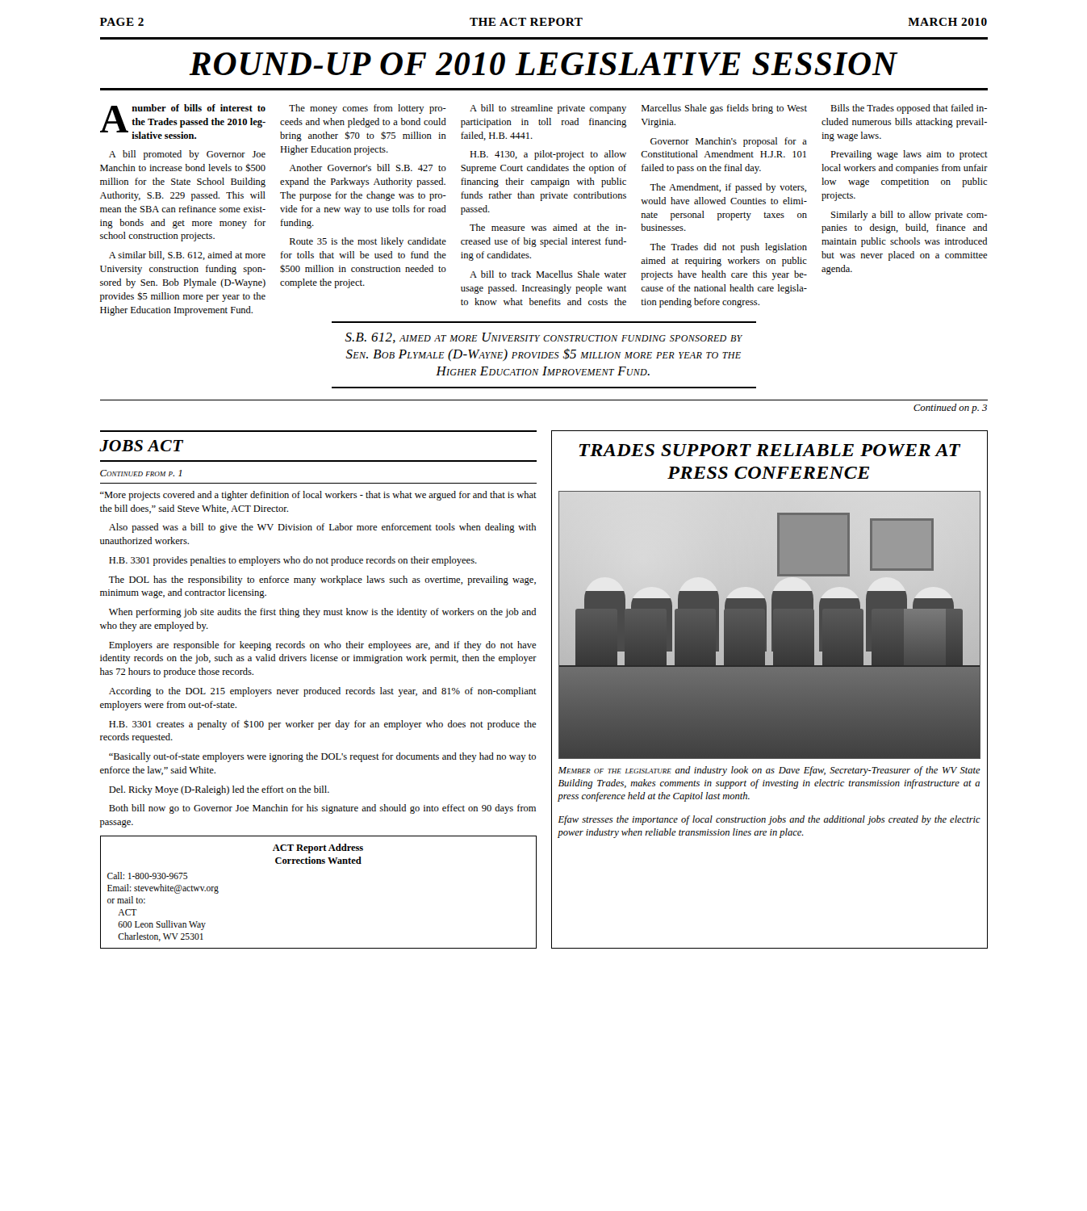Page 2
The ACT Report
March 2010
Round-up of 2010 Legislative Session
A number of bills of interest to the Trades passed the 2010 legislative session.
A bill promoted by Governor Joe Manchin to increase bond levels to $500 million for the State School Building Authority, S.B. 229 passed. This will mean the SBA can refinance some existing bonds and get more money for school construction projects.
A similar bill, S.B. 612, aimed at more University construction funding sponsored by Sen. Bob Plymale (D-Wayne) provides $5 million more per year to the Higher Education Improvement Fund.
The money comes from lottery proceeds and when pledged to a bond could bring another $70 to $75 million in Higher Education projects.
Another Governor's bill S.B. 427 to expand the Parkways Authority passed. The purpose for the change was to provide for a new way to use tolls for road funding.
Route 35 is the most likely candidate for tolls that will be used to fund the $500 million in construction needed to complete the project.
A bill to streamline private company participation in toll road financing failed, H.B. 4441.
H.B. 4130, a pilot-project to allow Supreme Court candidates the option of financing their campaign with public funds rather than private contributions passed.
The measure was aimed at the increased use of big special interest funding of candidates.
A bill to track Macellus Shale water usage passed. Increasingly people want to know what benefits and costs the Marcellus Shale gas fields bring to West Virginia.
Governor Manchin's proposal for a Constitutional Amendment H.J.R. 101 failed to pass on the final day.
The Amendment, if passed by voters, would have allowed Counties to eliminate personal property taxes on businesses.
The Trades did not push legislation aimed at requiring workers on public projects have health care this year because of the national health care legislation pending before congress.
Bills the Trades opposed that failed included numerous bills attacking prevailing wage laws.
Prevailing wage laws aim to protect local workers and companies from unfair low wage competition on public projects.
Similarly a bill to allow private companies to design, build, finance and maintain public schools was introduced but was never placed on a committee agenda.
S.B. 612, aimed at more University construction funding sponsored by Sen. Bob Plymale (D-Wayne) provides $5 million more per year to the Higher Education Improvement Fund.
Continued on p. 3
Jobs Act
Continued from p. 1
“More projects covered and a tighter definition of local workers - that is what we argued for and that is what the bill does,” said Steve White, ACT Director.
Also passed was a bill to give the WV Division of Labor more enforcement tools when dealing with unauthorized workers.
H.B. 3301 provides penalties to employers who do not produce records on their employees.
The DOL has the responsibility to enforce many workplace laws such as overtime, prevailing wage, minimum wage, and contractor licensing.
When performing job site audits the first thing they must know is the identity of workers on the job and who they are employed by.
Employers are responsible for keeping records on who their employees are, and if they do not have identity records on the job, such as a valid drivers license or immigration work permit, then the employer has 72 hours to produce those records.
According to the DOL 215 employers never produced records last year, and 81% of non-compliant employers were from out-of-state.
H.B. 3301 creates a penalty of $100 per worker per day for an employer who does not produce the records requested.
“Basically out-of-state employers were ignoring the DOL's request for documents and they had no way to enforce the law,” said White.
Del. Ricky Moye (D-Raleigh) led the effort on the bill.
Both bill now go to Governor Joe Manchin for his signature and should go into effect on 90 days from passage.
ACT Report Address
Corrections Wanted
Call: 1-800-930-9675
Email: stevewhite@actwv.org
or mail to:
ACT
600 Leon Sullivan Way
Charleston, WV 25301
Trades Support Reliable Power at Press Conference
Member of the legislature and industry look on as Dave Efaw, Secretary-Treasurer of the WV State Building Trades, makes comments in support of investing in electric transmission infrastructure at a press conference held at the Capitol last month.
Efaw stresses the importance of local construction jobs and the additional jobs created by the electric power industry when reliable transmission lines are in place.